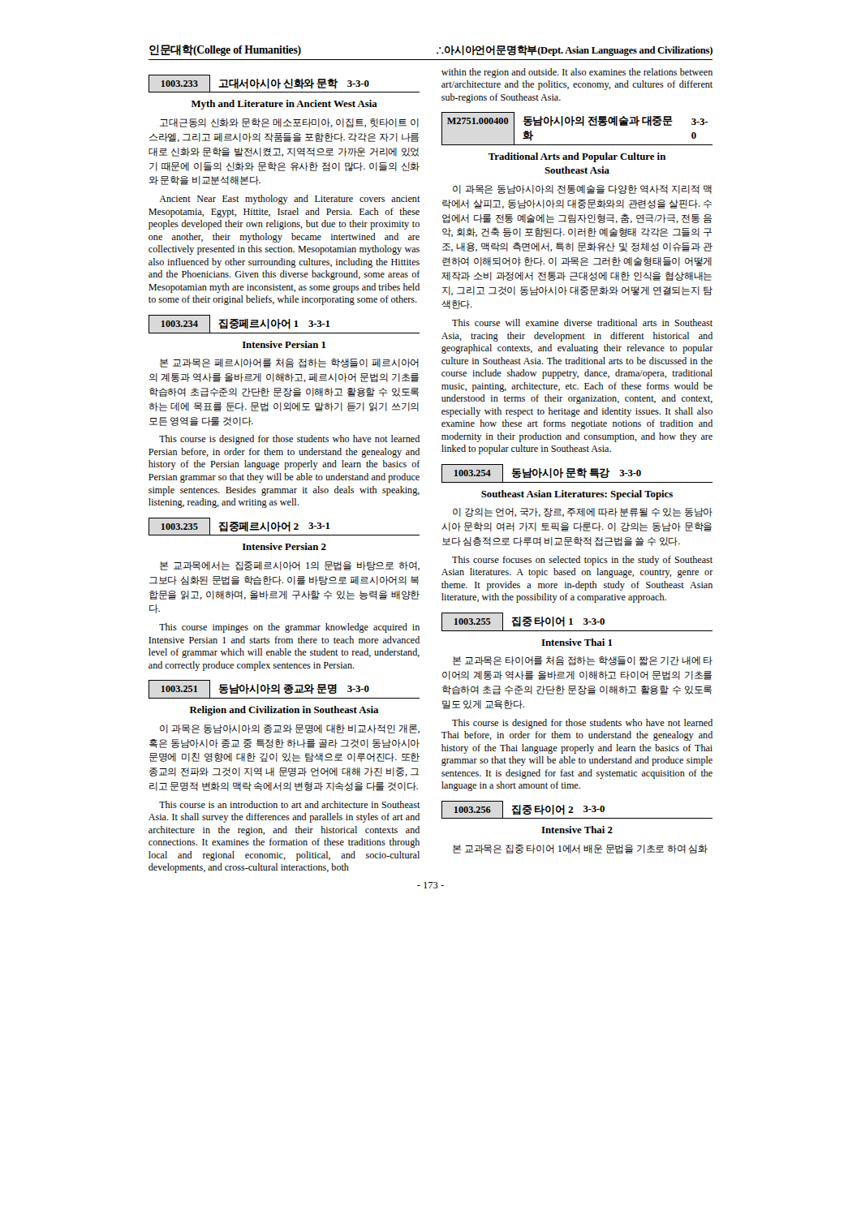인문대학(College of Humanities)
∴아시아언어문명학부(Dept. Asian Languages and Civilizations)
1003.233
고대서아시아 신화와 문학3-3-0
Myth and Literature in Ancient West Asia
고대근동의 신화와 문학은 메소포타미아, 이집트, 힛타이트 이스라엘, 그리고 페르시아의 작품들을 포함한다. 각각은 자기 나름대로 신화와 문학을 발전시켰고, 지역적으로 가까운 거리에 있었기 때문에 이들의 신화와 문학은 유사한 점이 많다. 이들의 신화와 문학을 비교분석해본다.
Ancient Near East mythology and Literature covers ancient Mesopotamia, Egypt, Hittite, Israel and Persia. Each of these peoples developed their own religions, but due to their proximity to one another, their mythology became intertwined and are collectively presented in this section. Mesopotamian mythology was also influenced by other surrounding cultures, including the Hittites and the Phoenicians. Given this diverse background, some areas of Mesopotamian myth are inconsistent, as some groups and tribes held to some of their original beliefs, while incorporating some of others.
1003.234
집중페르시아어 13-3-1
Intensive Persian 1
본 교과목은 페르시아어를 처음 접하는 학생들이 페르시아어의 계통과 역사를 올바르게 이해하고, 페르시아어 문법의 기초를 학습하여 초급수준의 간단한 문장을 이해하고 활용할 수 있도록 하는 데에 목표를 둔다. 문법 이외에도 말하기 듣기 읽기 쓰기의 모든 영역을 다룰 것이다.
This course is designed for those students who have not learned Persian before, in order for them to understand the genealogy and history of the Persian language properly and learn the basics of Persian grammar so that they will be able to understand and produce simple sentences. Besides grammar it also deals with speaking, listening, reading, and writing as well.
1003.235
집중페르시아어 23-3-1
Intensive Persian 2
본 교과목에서는 집중페르시아어 1의 문법을 바탕으로 하여, 그보다 심화된 문법을 학습한다. 이를 바탕으로 페르시아어의 복합문을 읽고, 이해하며, 올바르게 구사할 수 있는 능력을 배양한다.
This course impinges on the grammar knowledge acquired in Intensive Persian 1 and starts from there to teach more advanced level of grammar which will enable the student to read, understand, and correctly produce complex sentences in Persian.
1003.251
동남아시아의 종교와 문명3-3-0
Religion and Civilization in Southeast Asia
이 과목은 동남아시아의 종교와 문명에 대한 비교사적인 개론, 혹은 동남아시아 종교 중 특정한 하나를 골라 그것이 동남아시아 문명에 미친 영향에 대한 깊이 있는 탐색으로 이루어진다. 또한 종교의 전파와 그것이 지역 내 문명과 언어에 대해 가진 비중, 그리고 문명적 변화의 맥락 속에서의 변형과 지속성을 다룰 것이다.
This course is an introduction to art and architecture in Southeast Asia. It shall survey the differences and parallels in styles of art and architecture in the region, and their historical contexts and connections. It examines the formation of these traditions through local and regional economic, political, and socio-cultural developments, and cross-cultural interactions, both
within the region and outside. It also examines the relations between art/architecture and the politics, economy, and cultures of different sub-regions of Southeast Asia.
M2751.000400
동남아시아의 전통예술과 대중문화3-3-0
Traditional Arts and Popular Culture in
Southeast Asia
이 과목은 동남아시아의 전통예술을 다양한 역사적 지리적 맥락에서 살피고, 동남아시아의 대중문화와의 관련성을 살핀다. 수업에서 다룰 전통 예술에는 그림자인형극, 춤, 연극/가극, 전통 음악, 회화, 건축 등이 포함된다. 이러한 예술형태 각각은 그들의 구조, 내용, 맥락의 측면에서, 특히 문화유산 및 정체성 이슈들과 관련하여 이해되어야 한다. 이 과목은 그러한 예술형태들이 어떻게 제작과 소비 과정에서 전통과 근대성에 대한 인식을 협상해내는지, 그리고 그것이 동남아시아 대중문화와 어떻게 연결되는지 탐색한다.
This course will examine diverse traditional arts in Southeast Asia, tracing their development in different historical and geographical contexts, and evaluating their relevance to popular culture in Southeast Asia. The traditional arts to be discussed in the course include shadow puppetry, dance, drama/opera, traditional music, painting, architecture, etc. Each of these forms would be understood in terms of their organization, content, and context, especially with respect to heritage and identity issues. It shall also examine how these art forms negotiate notions of tradition and modernity in their production and consumption, and how they are linked to popular culture in Southeast Asia.
1003.254
동남아시아 문학 특강3-3-0
Southeast Asian Literatures: Special Topics
이 강의는 언어, 국가, 장르, 주제에 따라 분류될 수 있는 동남아시아 문학의 여러 가지 토픽을 다룬다. 이 강의는 동남아 문학을 보다 심층적으로 다루며 비교문학적 접근법을 쓸 수 있다.
This course focuses on selected topics in the study of Southeast Asian literatures. A topic based on language, country, genre or theme. It provides a more in-depth study of Southeast Asian literature, with the possibility of a comparative approach.
1003.255
집중 타이어 13-3-0
Intensive Thai 1
본 교과목은 타이어를 처음 접하는 학생들이 짧은 기간 내에 타이어의 계통과 역사를 올바르게 이해하고 타이어 문법의 기초를 학습하여 초급 수준의 간단한 문장을 이해하고 활용할 수 있도록 밀도 있게 교육한다.
This course is designed for those students who have not learned Thai before, in order for them to understand the genealogy and history of the Thai language properly and learn the basics of Thai grammar so that they will be able to understand and produce simple sentences. It is designed for fast and systematic acquisition of the language in a short amount of time.
1003.256
집중 타이어 23-3-0
Intensive Thai 2
본 교과목은 집중 타이어 1에서 배운 문법을 기초로 하여 심화
- 173 -